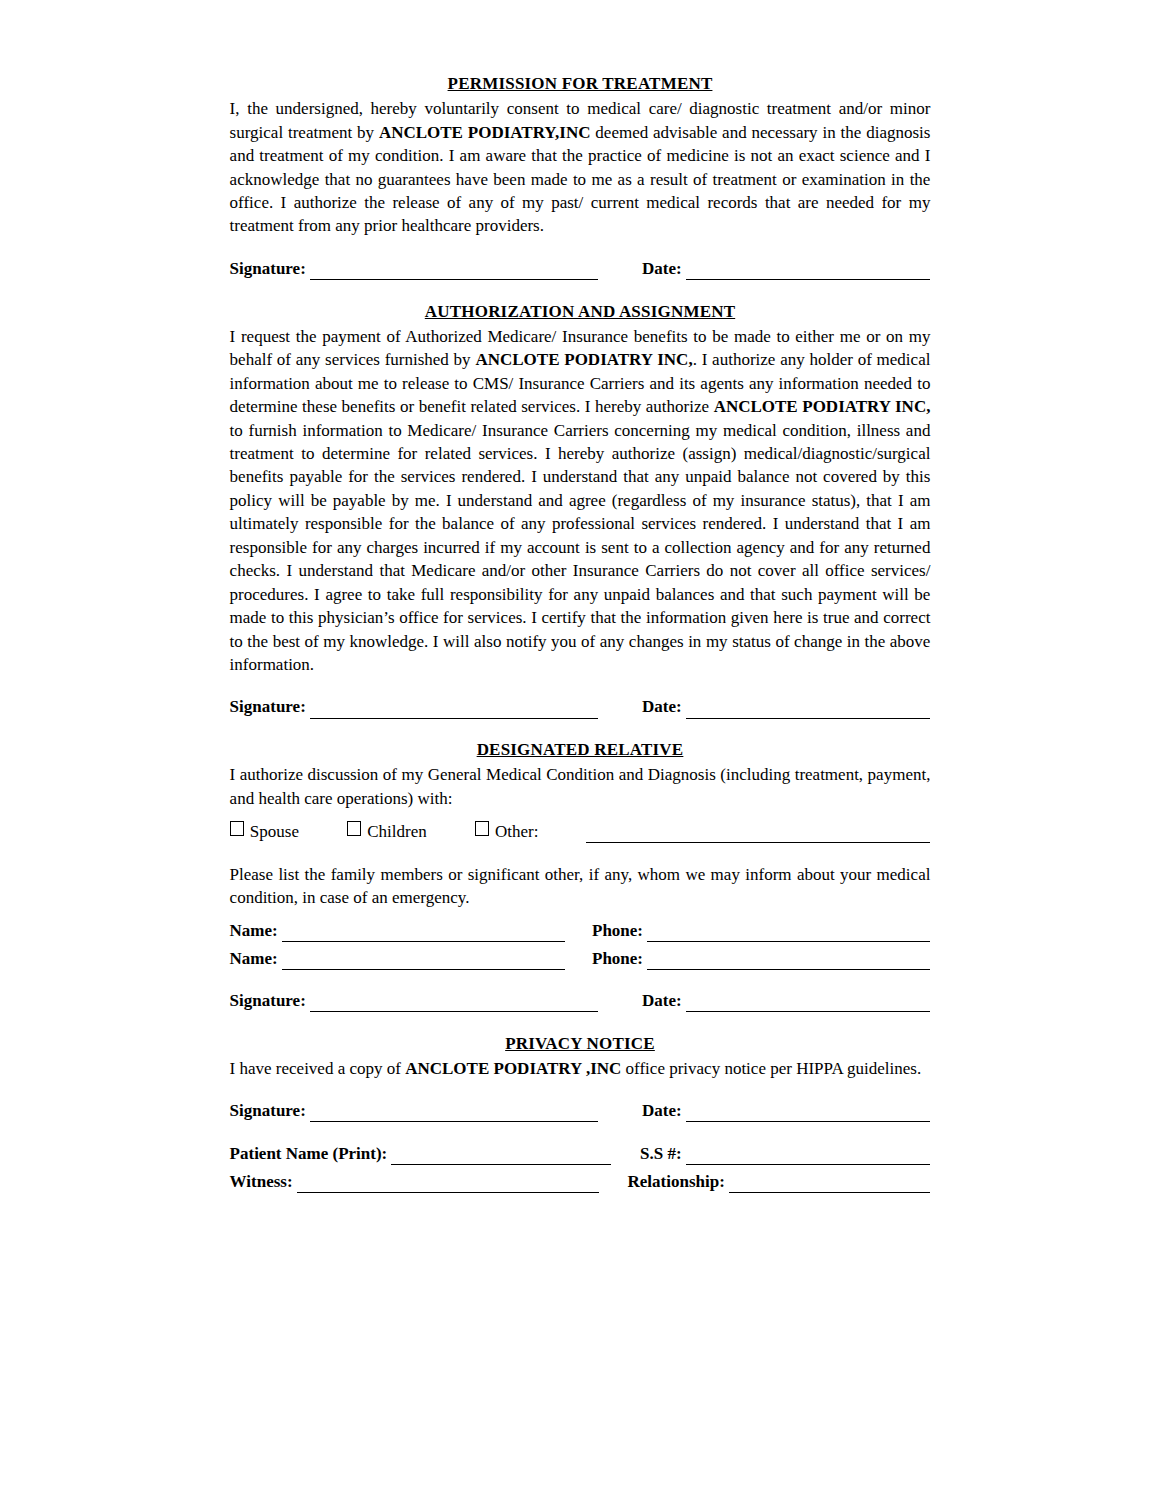PERMISSION FOR TREATMENT
I, the undersigned, hereby voluntarily consent to medical care/ diagnostic treatment and/or minor surgical treatment by ANCLOTE PODIATRY,INC deemed advisable and necessary in the diagnosis and treatment of my condition. I am aware that the practice of medicine is not an exact science and I acknowledge that no guarantees have been made to me as a result of treatment or examination in the office. I authorize the release of any of my past/ current medical records that are needed for my treatment from any prior healthcare providers.
Signature: Date:
AUTHORIZATION AND ASSIGNMENT
I request the payment of Authorized Medicare/ Insurance benefits to be made to either me or on my behalf of any services furnished by ANCLOTE PODIATRY INC,. I authorize any holder of medical information about me to release to CMS/ Insurance Carriers and its agents any information needed to determine these benefits or benefit related services. I hereby authorize ANCLOTE PODIATRY INC, to furnish information to Medicare/ Insurance Carriers concerning my medical condition, illness and treatment to determine for related services. I hereby authorize (assign) medical/diagnostic/surgical benefits payable for the services rendered. I understand that any unpaid balance not covered by this policy will be payable by me. I understand and agree (regardless of my insurance status), that I am ultimately responsible for the balance of any professional services rendered. I understand that I am responsible for any charges incurred if my account is sent to a collection agency and for any returned checks. I understand that Medicare and/or other Insurance Carriers do not cover all office services/ procedures. I agree to take full responsibility for any unpaid balances and that such payment will be made to this physician’s office for services. I certify that the information given here is true and correct to the best of my knowledge. I will also notify you of any changes in my status of change in the above information.
Signature: Date:
DESIGNATED RELATIVE
I authorize discussion of my General Medical Condition and Diagnosis (including treatment, payment, and health care operations) with:
Spouse Children Other:
Please list the family members or significant other, if any, whom we may inform about your medical condition, in case of an emergency.
Name: Phone:
Name: Phone:
Signature: Date:
PRIVACY NOTICE
I have received a copy of ANCLOTE PODIATRY ,INC office privacy notice per HIPPA guidelines.
Signature: Date:
Patient Name (Print): S.S #:
Witness: Relationship: